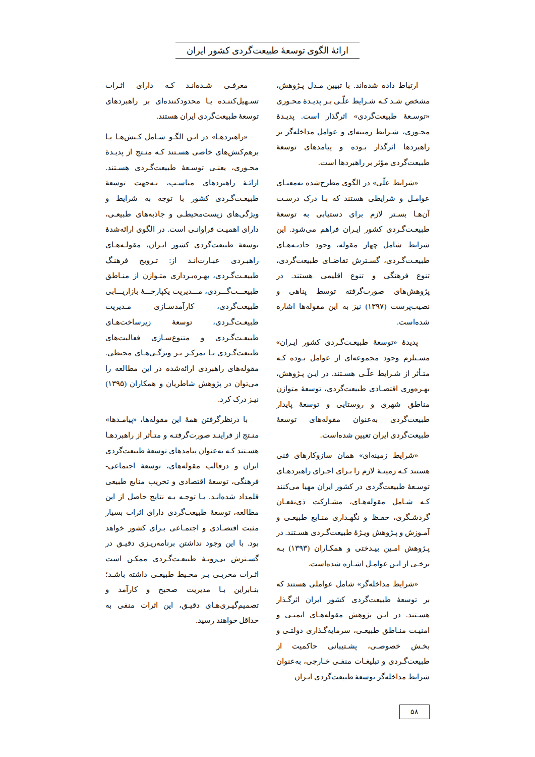ارائۀ الگوی توسعۀ طبیعت‌گردی کشور ایران
ارتباط داده شده‌اند. با تبیین مـدل پـژوهش، مشخص شـد کـه شـرایط علّـی بـر پدیـدۀ محـوری «توسـعۀ طبیعت‌گردی» اثرگذار است. پدیـدۀ محـوری، شـرایط زمینه‌ای و عوامل مداخله‌گر بر راهبردها اثرگذار بـوده و پیامدهای توسعۀ طبیعت‌گردی مؤثر بر راهبردها است.
«شرایط علّی» در الگوی مطرح‌شده به‌معنـای عوامـل و شرایطی هستند که بـا درک درسـت آن‌هـا بسـتر لازم برای دستیابی به توسعۀ طبیعـت‌گـردی کشور ایـران فراهم می‌شود. این شرایط شامل چهار مقوله، وجود جاذبـه‌هـای طبیعـت‌گـردی، گسـترش تقاضـای طبیعت‌گردی، تنوع فرهنگی و تنوع اقلیمی هستند. در پژوهش‌های صورت‌گرفته توسط پناهی و نصیب‌پرست (۱۳۹۷) نیز به این مقوله‌ها اشاره شده‌است.
پدیدۀ «توسعۀ طبیعـت‌گـردی کشور ایـران» مسـتلزم وجود مجموعه‌ای از عوامل بـوده کـه متـأثر از شـرایط علّـی هسـتند. در ایـن پـژوهش، بهـره‌وری اقتصـادی طبیعت‌گردی، توسعۀ متوازن مناطق شهری و روستایی و توسعۀ پایدار طبیعت‌گردی به‌عنوان مقوله‌های توسعۀ طبیعت‌گردی ایران تعیین شده‌است.
«شرایط زمینه‌ای» همان سازوکارهای فنی هستند کـه زمینـۀ لازم را بـرای اجـرای راهبردهـای توسـعۀ طبیعت‌گردی در کشور ایران مهیا می‌کنند کـه شـامل مقوله‌هـای، مشـارکت ذی‌نفعـان گردشـگری، حفـظ و نگهـداری منـابع طبیعـی و آمـوزش و پـژوهش ویـژۀ طبیعت‌گـردی هسـتند. در پـژوهش امـین بیـدختی و همکـاران (۱۳۹۳) بـه برخـی از ایـن عوامـل اشـاره شده‌است.
«شرایط مداخله‌گر» شامل عواملی هستند که بر توسعۀ طبیعت‌گردی کشور ایران اثرگـذار هسـتند. در ایـن پژوهش مقوله‌هـای ایمنـی و امنیـت منـاطق طبیعـی، سرمایه‌گـذاری دولتـی و بخـش خصوصـی، پشـتیبانی حاکمیت از طبیعت‌گـردی و تبلیغـات منفـی خـارجی، به‌عنوان شرایط مداخله‌گر توسعۀ طبیعت‌گردی ایـران
معرفـی شـده‌انـد کـه دارای اثـرات تسـهیل‌کننـده یـا محدودکننده‌ای بر راهبردهای توسعۀ طبیعت‌گردی ایران هستند.
«راهبردهـا» در ایـن الگـو شـامل کـنش‌هـا یـا برهم‌کنش‌های خاصی هسـتند کـه منـتج از پدیـدۀ محـوری، یعنـی توسـعۀ طبیعت‌گـردی هسـتند. ارائـۀ راهبردهای مناسـب، بـه‌جهت توسعۀ طبیعـت‌گـردی کشور با توجه به شرایط و ویژگی‌های زیست‌محیطـی و جاذبه‌های طبیعـی، دارای اهمیـت فراوانـی است. در الگوی ارائه‌شدۀ توسعۀ طبیعت‌گردی کشور ایـران، مقولـه‌هـای راهبـردی عبـارت‌انـد از: تـرویج فرهنـگ طبیعـت‌گـردی، بهـره‌بـرداری متـوازن از منـاطق طبیعـــت‌گـــردی، مـــدیریت یکپارچـــۀ بازاریـــابی طبیعت‌گردی، کارآمدسـازی مـدیریت طبیعـت‌گـردی، توسعۀ زیرساخت‌هـای طبیعـت‌گـردی و متنوع‌سـازی فعالیت‌های طبیعت‌گـردی بـا تمرکـز بـر ویژگـی‌هـای محیطی. مقوله‌های راهبردی ارائه‌شده در این مطالعه را می‌توان در پژوهش شاطریان و همکاران (۱۳۹۵) نیـز درک کرد.
با درنظرگرفتن همۀ این مقوله‌ها، «پیامـدها» منـتج از فراینـد صورت‌گرفتـه و متـأثر از راهبردهـا هسـتند کـه به‌عنوان پیامدهای توسعۀ طبیعت‌گردی ایران و درقالب مقوله‌های، توسعۀ اجتماعی-فرهنگی، توسعۀ اقتصادی و تخریب منابع طبیعی قلمداد شده‌انـد. بـا توجـه بـه نتایج حاصل از این مطالعه، توسعۀ طبیعت‌گردی دارای اثرات بسیار مثبت اقتصـادی و اجتمـاعی بـرای کشور خواهد بود. با این وجود نداشتن برنامه‌ریـزی دقیـق در گسـترش بی‌رویـۀ طبیعـت‌گـردی ممکـن است اثـرات مخربـی بـر محـیط طبیعـی داشته باشـد؛ بنـابراین بـا مدیریت صحیح و کارآمد و تصمیم‌گیـری‌هـای دقیـق، این اثرات منفی به حداقل خواهند رسید.
۵۸